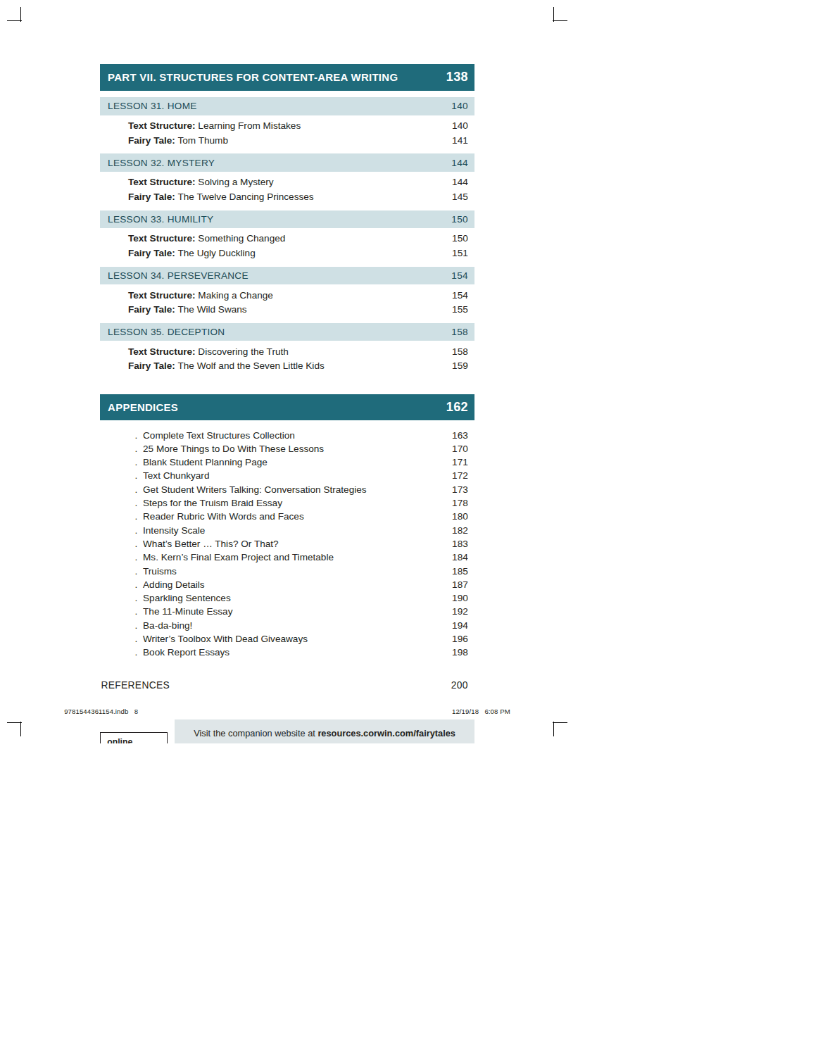PART VII. STRUCTURES FOR CONTENT-AREA WRITING 138
LESSON 31. HOME 140
Text Structure: Learning From Mistakes 140
Fairy Tale: Tom Thumb 141
LESSON 32. MYSTERY 144
Text Structure: Solving a Mystery 144
Fairy Tale: The Twelve Dancing Princesses 145
LESSON 33. HUMILITY 150
Text Structure: Something Changed 150
Fairy Tale: The Ugly Duckling 151
LESSON 34. PERSEVERANCE 154
Text Structure: Making a Change 154
Fairy Tale: The Wild Swans 155
LESSON 35. DECEPTION 158
Text Structure: Discovering the Truth 158
Fairy Tale: The Wolf and the Seven Little Kids 159
APPENDICES 162
Complete Text Structures Collection 163
25 More Things to Do With These Lessons 170
Blank Student Planning Page 171
Text Chunkyard 172
Get Student Writers Talking: Conversation Strategies 173
Steps for the Truism Braid Essay 178
Reader Rubric With Words and Faces 180
Intensity Scale 182
What’s Better … This? Or That?183
Ms. Kern’s Final Exam Project and Timetable 184
Truisms 185
Adding Details 187
Sparkling Sentences 190
The 11-Minute Essay 192
Ba-da-bing!194
Writer’s Toolbox With Dead Giveaways 196
Book Report Essays 198
REFERENCES 200
online resources ☛
Visit the companion website at resources.corwin.com/fairytales
for a blank student planning page, the complete collection of
text structures, and downloadable versions of the fairy tales.
9781544361154.indb 8 12/19/18 6:08 PM